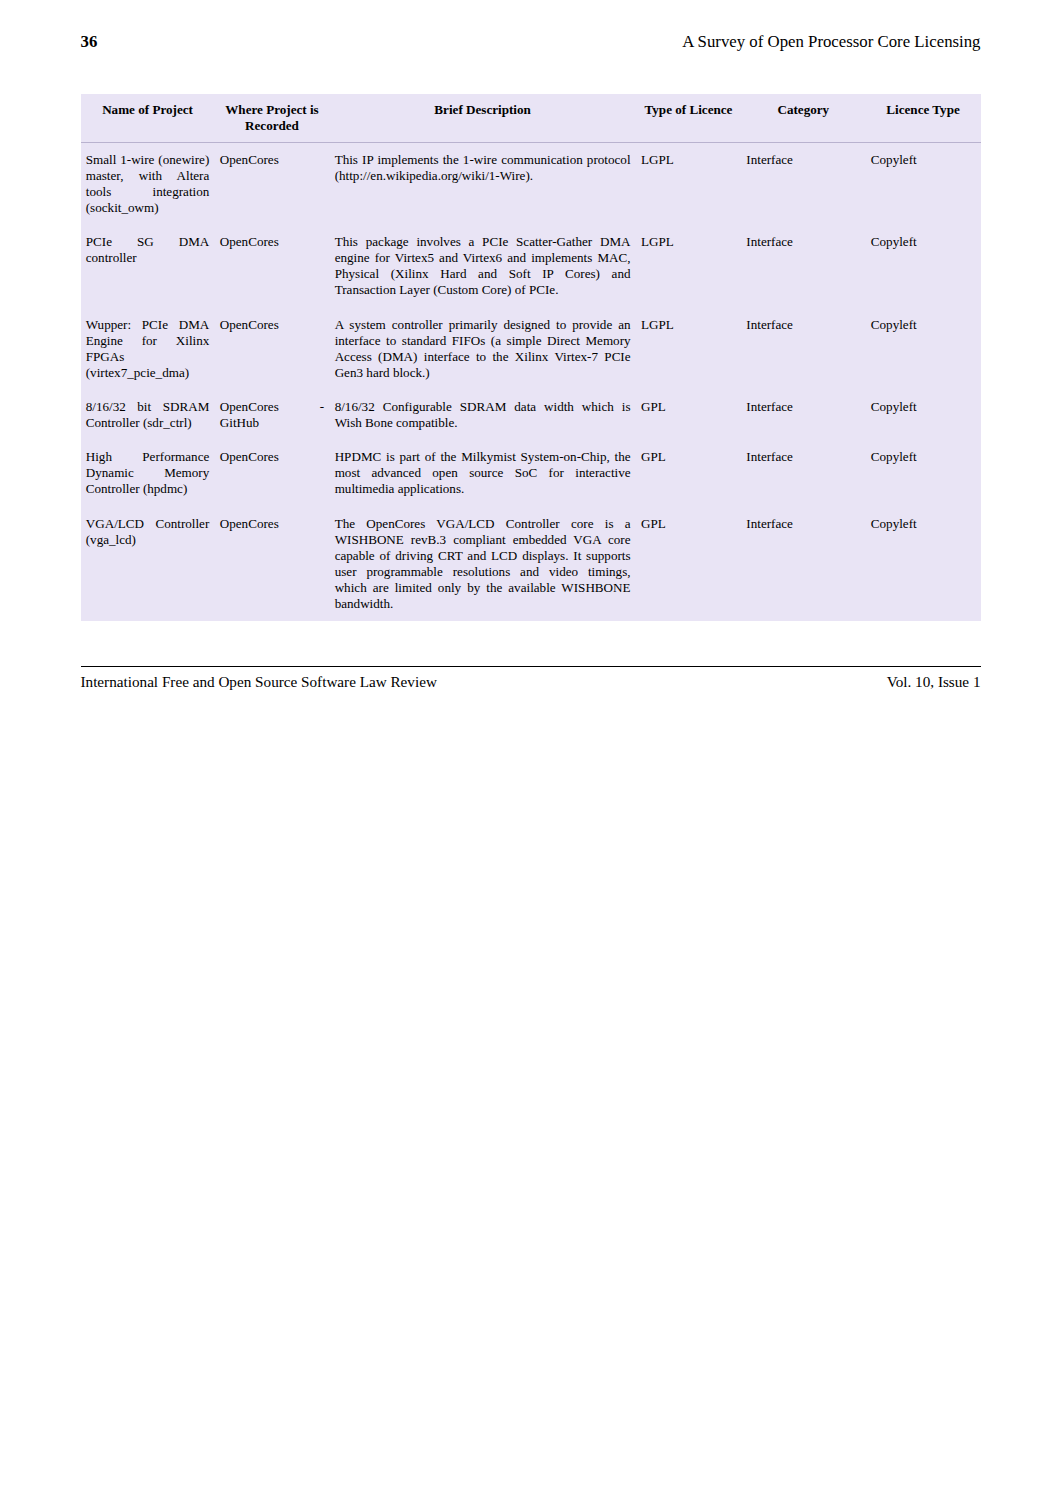36 A Survey of Open Processor Core Licensing
| Name of Project | Where Project is Recorded | Brief Description | Type of Licence | Category | Licence Type |
| --- | --- | --- | --- | --- | --- |
| Small 1-wire (onewire) master, with Altera tools integration (sockit_owm) | OpenCores | This IP implements the 1-wire communication protocol (http://en.wikipedia.org/wiki/1-Wire). | LGPL | Interface | Copyleft |
| PCIe SG DMA controller | OpenCores | This package involves a PCIe Scatter-Gather DMA engine for Virtex5 and Virtex6 and implements MAC, Physical (Xilinx Hard and Soft IP Cores) and Transaction Layer (Custom Core) of PCIe. | LGPL | Interface | Copyleft |
| Wupper: PCIe DMA Engine for Xilinx FPGAs (virtex7_pcie_dma) | OpenCores | A system controller primarily designed to provide an interface to standard FIFOs (a simple Direct Memory Access (DMA) interface to the Xilinx Virtex-7 PCIe Gen3 hard block.) | LGPL | Interface | Copyleft |
| 8/16/32 bit SDRAM Controller (sdr_ctrl) | OpenCores - GitHub | 8/16/32 Configurable SDRAM data width which is Wish Bone compatible. | GPL | Interface | Copyleft |
| High Performance Dynamic Memory Controller (hpdmc) | OpenCores | HPDMC is part of the Milkymist System-on-Chip, the most advanced open source SoC for interactive multimedia applications. | GPL | Interface | Copyleft |
| VGA/LCD Controller (vga_lcd) | OpenCores | The OpenCores VGA/LCD Controller core is a WISHBONE revB.3 compliant embedded VGA core capable of driving CRT and LCD displays. It supports user programmable resolutions and video timings, which are limited only by the available WISHBONE bandwidth. | GPL | Interface | Copyleft |
International Free and Open Source Software Law Review Vol. 10, Issue 1